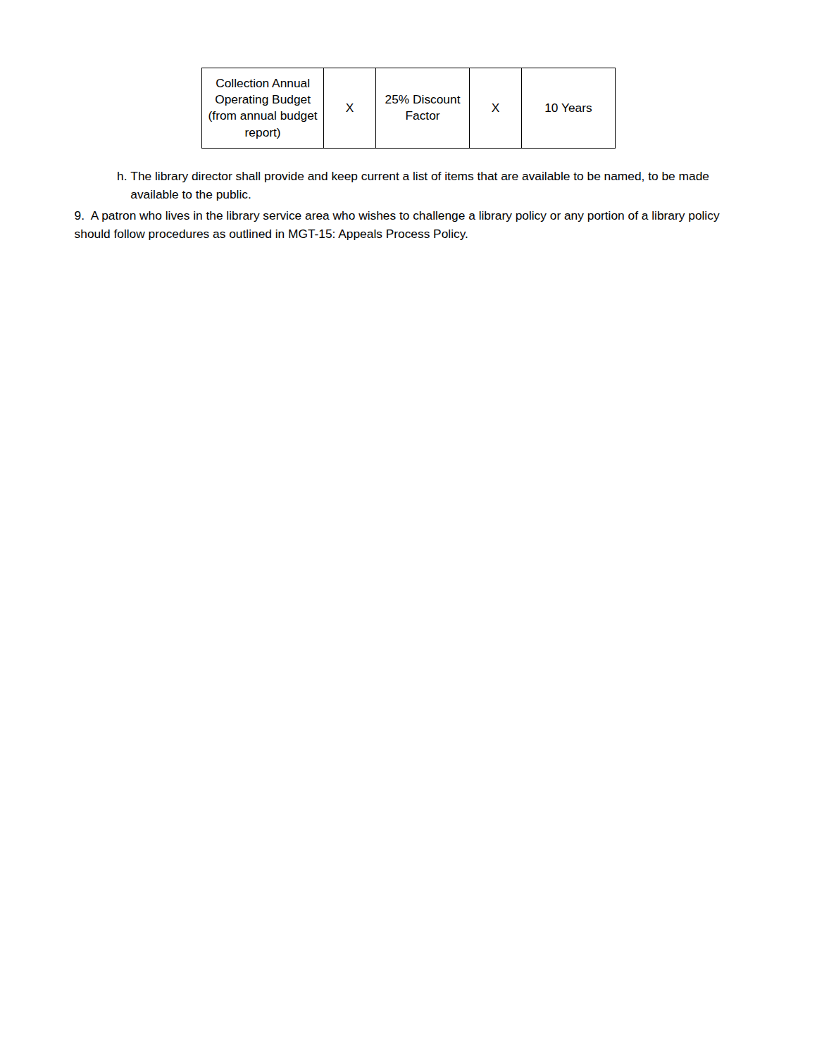| Collection Annual Operating Budget (from annual budget report) | X | 25% Discount Factor | X | 10 Years |
The library director shall provide and keep current a list of items that are available to be named, to be made available to the public.
9. A patron who lives in the library service area who wishes to challenge a library policy or any portion of a library policy should follow procedures as outlined in MGT-15: Appeals Process Policy.